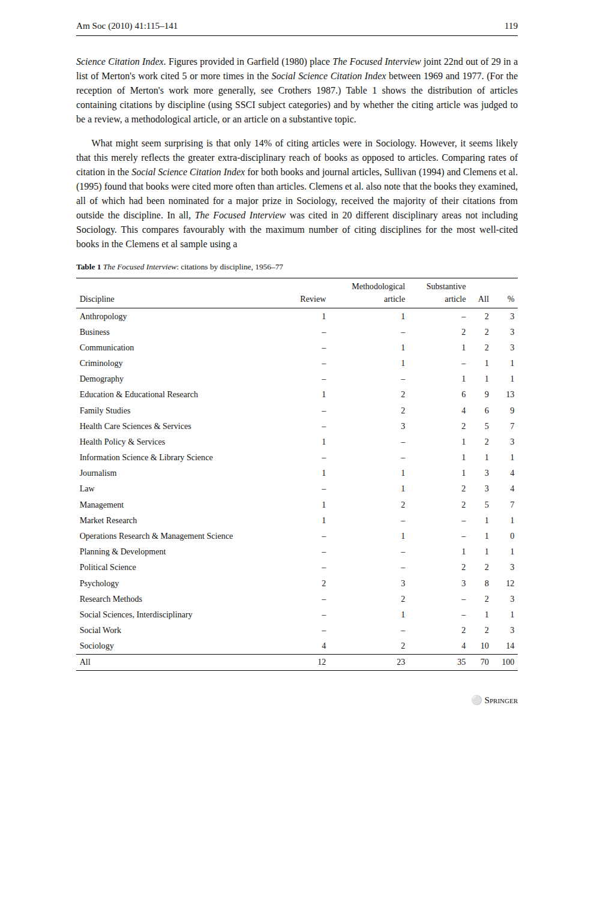Am Soc (2010) 41:115–141 119
Science Citation Index. Figures provided in Garfield (1980) place The Focused Interview joint 22nd out of 29 in a list of Merton's work cited 5 or more times in the Social Science Citation Index between 1969 and 1977. (For the reception of Merton's work more generally, see Crothers 1987.) Table 1 shows the distribution of articles containing citations by discipline (using SSCI subject categories) and by whether the citing article was judged to be a review, a methodological article, or an article on a substantive topic.
What might seem surprising is that only 14% of citing articles were in Sociology. However, it seems likely that this merely reflects the greater extra-disciplinary reach of books as opposed to articles. Comparing rates of citation in the Social Science Citation Index for both books and journal articles, Sullivan (1994) and Clemens et al. (1995) found that books were cited more often than articles. Clemens et al. also note that the books they examined, all of which had been nominated for a major prize in Sociology, received the majority of their citations from outside the discipline. In all, The Focused Interview was cited in 20 different disciplinary areas not including Sociology. This compares favourably with the maximum number of citing disciplines for the most well-cited books in the Clemens et al sample using a
Table 1 The Focused Interview : citations by discipline, 1956–77
| Discipline | Review | Methodological article | Substantive article | All | % |
| --- | --- | --- | --- | --- | --- |
| Anthropology | 1 | 1 | – | 2 | 3 |
| Business | – | – | 2 | 2 | 3 |
| Communication | – | 1 | 1 | 2 | 3 |
| Criminology | – | 1 | – | 1 | 1 |
| Demography | – | – | 1 | 1 | 1 |
| Education & Educational Research | 1 | 2 | 6 | 9 | 13 |
| Family Studies | – | 2 | 4 | 6 | 9 |
| Health Care Sciences & Services | – | 3 | 2 | 5 | 7 |
| Health Policy & Services | 1 | – | 1 | 2 | 3 |
| Information Science & Library Science | – | – | 1 | 1 | 1 |
| Journalism | 1 | 1 | 1 | 3 | 4 |
| Law | – | 1 | 2 | 3 | 4 |
| Management | 1 | 2 | 2 | 5 | 7 |
| Market Research | 1 | – | – | 1 | 1 |
| Operations Research & Management Science | – | 1 | – | 1 | 0 |
| Planning & Development | – | – | 1 | 1 | 1 |
| Political Science | – | – | 2 | 2 | 3 |
| Psychology | 2 | 3 | 3 | 8 | 12 |
| Research Methods | – | 2 | – | 2 | 3 |
| Social Sciences, Interdisciplinary | – | 1 | – | 1 | 1 |
| Social Work | – | – | 2 | 2 | 3 |
| Sociology | 4 | 2 | 4 | 10 | 14 |
| All | 12 | 23 | 35 | 70 | 100 |
⚪ Springer